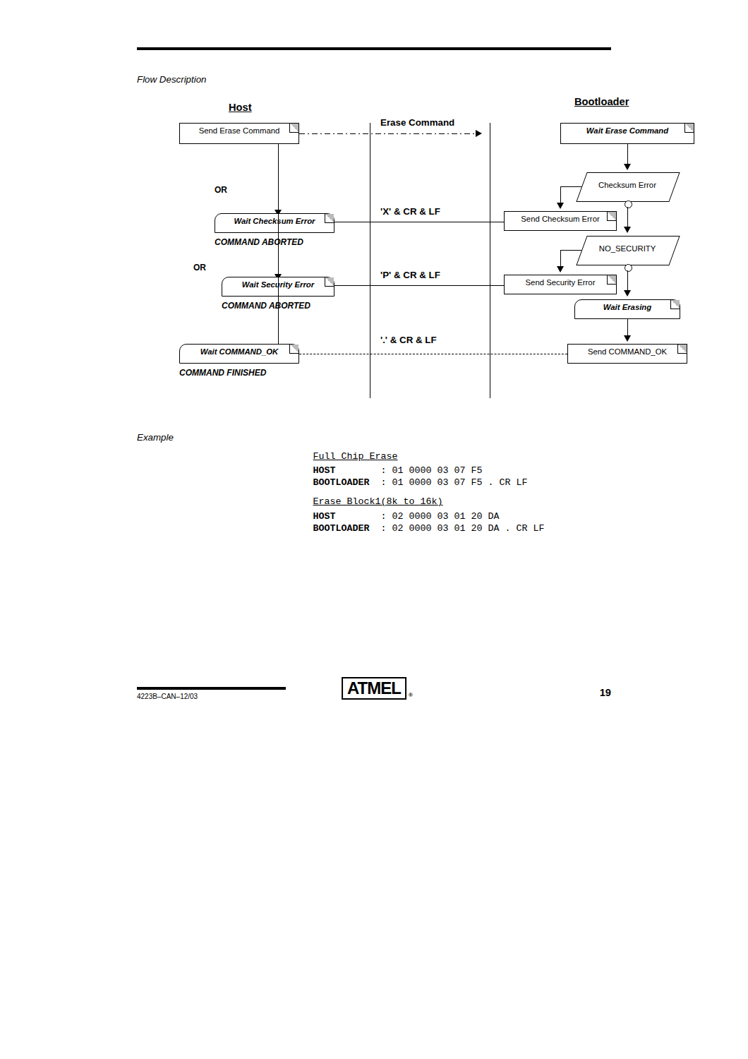Flow Description
Host
Bootloader
Send Erase Command
Erase Command
Wait Erase Command
Checksum Error
Send Checksum Error
'X' & CR & LF
OR
Wait Checksum Error
COMMAND ABORTED
NO_SECURITY
Send Security Error
'P' & CR & LF
OR
Wait Security Error
COMMAND ABORTED
Wait Erasing
Send COMMAND_OK
'.' & CR & LF
Wait COMMAND_OK
COMMAND FINISHED
Example
Full Chip Erase
HOST : 01 0000 03 07 F5
BOOTLOADER : 01 0000 03 07 F5 . CR LF
Erase Block1(8k to 16k)
HOST : 02 0000 03 01 20 DA
BOOTLOADER : 02 0000 03 01 20 DA . CR LF
4223B–CAN–12/03
ATMEL
19